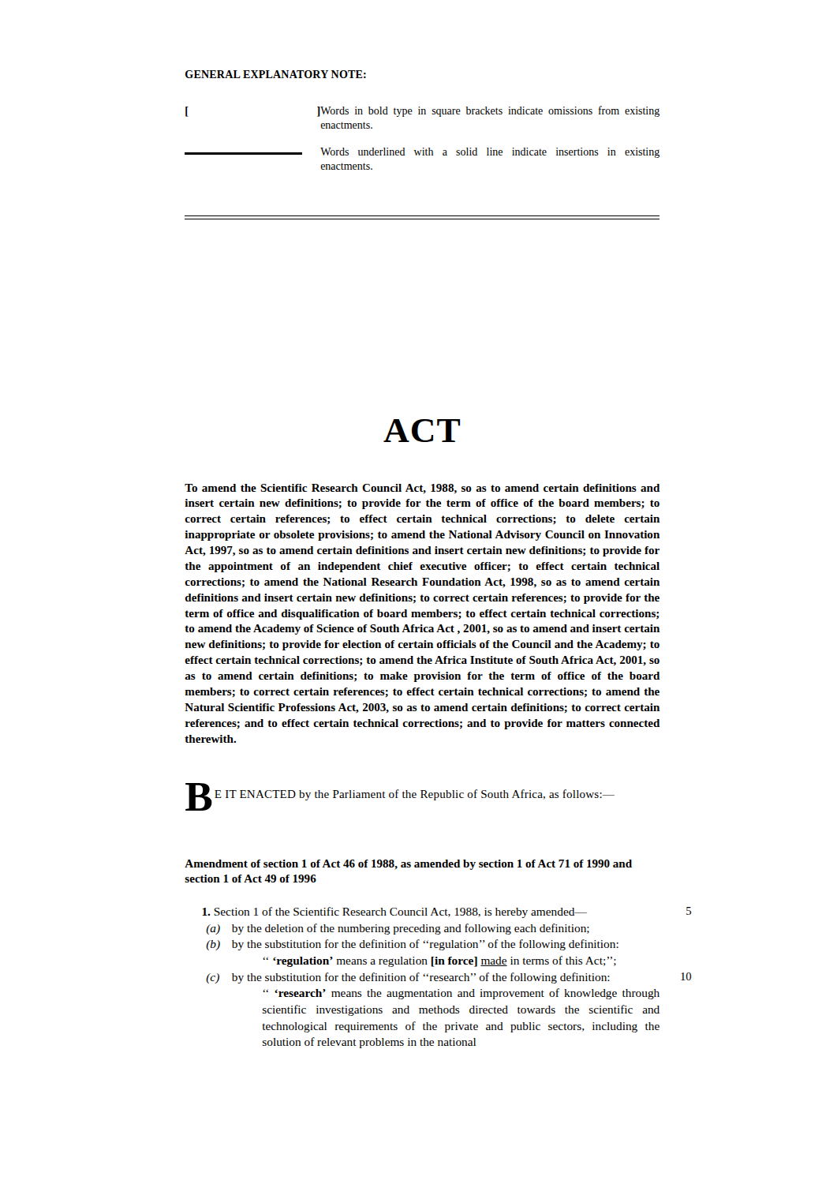GENERAL EXPLANATORY NOTE:
| [ | | ] | Words in bold type in square brackets indicate omissions from existing enactments. |
| | Words underlined with a solid line indicate insertions in existing enactments. |
ACT
To amend the Scientific Research Council Act, 1988, so as to amend certain definitions and insert certain new definitions; to provide for the term of office of the board members; to correct certain references; to effect certain technical corrections; to delete certain inappropriate or obsolete provisions; to amend the National Advisory Council on Innovation Act, 1997, so as to amend certain definitions and insert certain new definitions; to provide for the appointment of an independent chief executive officer; to effect certain technical corrections; to amend the National Research Foundation Act, 1998, so as to amend certain definitions and insert certain new definitions; to correct certain references; to provide for the term of office and disqualification of board members; to effect certain technical corrections; to amend the Academy of Science of South Africa Act , 2001, so as to amend and insert certain new definitions; to provide for election of certain officials of the Council and the Academy; to effect certain technical corrections; to amend the Africa Institute of South Africa Act, 2001, so as to amend certain definitions; to make provision for the term of office of the board members; to correct certain references; to effect certain technical corrections; to amend the Natural Scientific Professions Act, 2003, so as to amend certain definitions; to correct certain references; and to effect certain technical corrections; and to provide for matters connected therewith.
B
E IT ENACTED by the Parliament of the Republic of South Africa, as follows:—
Amendment of section 1 of Act 46 of 1988, as amended by section 1 of Act 71 of 1990 and section 1 of Act 49 of 1996
1. Section 1 of the Scientific Research Council Act, 1988, is hereby amended—5
(a) by the deletion of the numbering preceding and following each definition;
(b) by the substitution for the definition of ‘‘regulation’’ of the following definition:
‘‘ ‘regulation’ means a regulation [in force] made in terms of this Act;’’;
(c) by the substitution for the definition of ‘‘research’’ of the following definition:10
‘‘ ‘research’ means the augmentation and improvement of knowledge through scientific investigations and methods directed towards the scientific and technological requirements of the private and public sectors, including the solution of relevant problems in the national